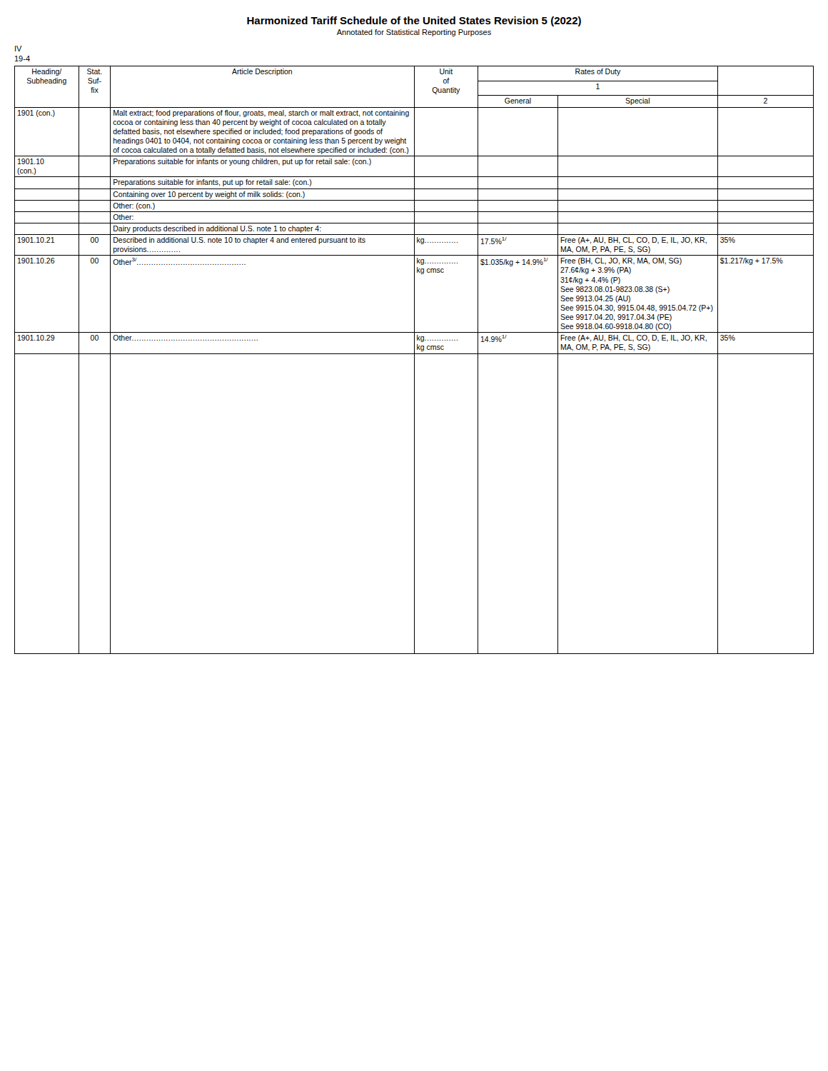Harmonized Tariff Schedule of the United States Revision 5 (2022)
Annotated for Statistical Reporting Purposes
IV
19-4
| Heading/ Subheading | Stat. Suf- fix | Article Description | Unit of Quantity | Rates of Duty | |
| --- | --- | --- | --- | --- | --- |
| 1 |
| | | | | General | Special | 2 |
| 1901 (con.) | | Malt extract; food preparations of flour, groats, meal, starch or malt extract, not containing cocoa or containing less than 40 percent by weight of cocoa calculated on a totally defatted basis, not elsewhere specified or included; food preparations of goods of headings 0401 to 0404, not containing cocoa or containing less than 5 percent by weight of cocoa calculated on a totally defatted basis, not elsewhere specified or included: (con.) | | | | |
| 1901.10 (con.) | | Preparations suitable for infants or young children, put up for retail sale: (con.) | | | | |
| | | Preparations suitable for infants, put up for retail sale: (con.) | | | | |
| | | Containing over 10 percent by weight of milk solids: (con.) | | | | |
| | | Other: (con.) | | | | |
| | | Other: | | | | |
| | | Dairy products described in additional U.S. note 1 to chapter 4: | | | | |
| 1901.10.21 | 00 | Described in additional U.S. note 10 to chapter 4 and entered pursuant to its provisions .............. | kg .............. | 17.5% 1/ | Free (A+, AU, BH, CL, CO, D, E, IL, JO, KR, MA, OM, P, PA, PE, S, SG) | 35% |
| 1901.10.26 | 00 | Other 3/ ............................................. | kg .............. kg cmsc | $1.035/kg + 14.9% 1/ | Free (BH, CL, JO, KR, MA, OM, SG) 27.6¢/kg + 3.9% (PA) 31¢/kg + 4.4% (P) See 9823.08.01-9823.08.38 (S+) See 9913.04.25 (AU) See 9915.04.30, 9915.04.48, 9915.04.72 (P+) See 9917.04.20, 9917.04.34 (PE) See 9918.04.60-9918.04.80 (CO) | $1.217/kg + 17.5% |
| 1901.10.29 | 00 | Other .................................................... | kg .............. kg cmsc | 14.9% 1/ | Free (A+, AU, BH, CL, CO, D, E, IL, JO, KR, MA, OM, P, PA, PE, S, SG) | 35% |